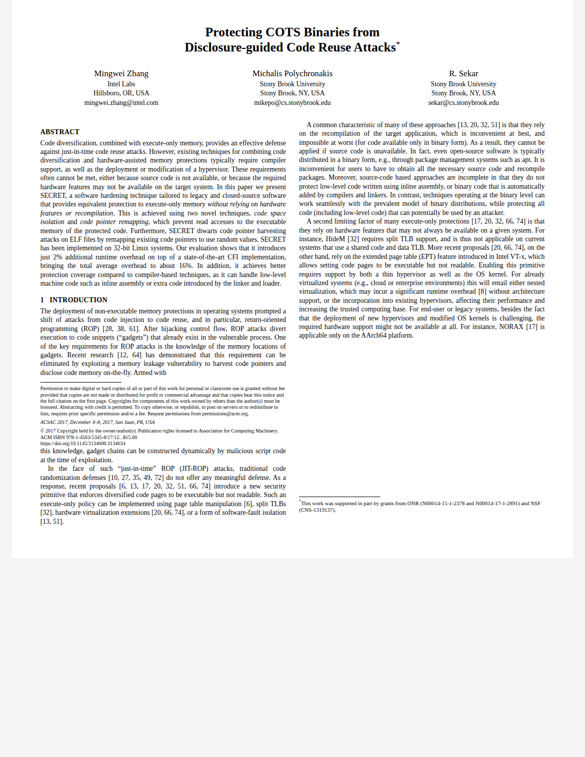Protecting COTS Binaries from
Disclosure-guided Code Reuse Attacks*
Mingwei Zhang
Intel Labs
Hillsboro, OR, USA
mingwei.zhang@intel.com
Michalis Polychronakis
Stony Brook University
Stony Brook, NY, USA
mikepo@cs.stonybrook.edu
R. Sekar
Stony Brook University
Stony Brook, NY, USA
sekar@cs.stonybrook.edu
Abstract
Code diversification, combined with execute-only memory, provides an effective defense against just-in-time code reuse attacks. However, existing techniques for combining code diversification and hardware-assisted memory protections typically require compiler support, as well as the deployment or modification of a hypervisor. These requirements often cannot be met, either because source code is not available, or because the required hardware features may not be available on the target system. In this paper we present SECRET, a software hardening technique tailored to legacy and closed-source software that provides equivalent protection to execute-only memory without relying on hardware features or recompilation. This is achieved using two novel techniques, code space isolation and code pointer remapping, which prevent read accesses to the executable memory of the protected code. Furthermore, SECRET thwarts code pointer harvesting attacks on ELF files by remapping existing code pointers to use random values. SECRET has been implemented on 32-bit Linux systems. Our evaluation shows that it introduces just 2% additional runtime overhead on top of a state-of-the-art CFI implementation, bringing the total average overhead to about 16%. In addition, it achieves better protection coverage compared to compiler-based techniques, as it can handle low-level machine code such as inline assembly or extra code introduced by the linker and loader.
1 Introduction
The deployment of non-executable memory protections in operating systems prompted a shift of attacks from code injection to code reuse, and in particular, return-oriented programming (ROP) [28, 38, 61]. After hijacking control flow, ROP attacks divert execution to code snippets (“gadgets”) that already exist in the vulnerable process. One of the key requirements for ROP attacks is the knowledge of the memory locations of gadgets. Recent research [12, 64] has demonstrated that this requirement can be eliminated by exploiting a memory leakage vulnerability to harvest code pointers and disclose code memory on-the-fly. Armed with
Permission to make digital or hard copies of all or part of this work for personal or classroom use is granted without fee provided that copies are not made or distributed for profit or commercial advantage and that copies bear this notice and the full citation on the first page. Copyrights for components of this work owned by others than the author(s) must be honored. Abstracting with credit is permitted. To copy otherwise, or republish, to post on servers or to redistribute to lists, requires prior specific permission and/or a fee. Request permissions from permissions@acm.org.
ACSAC 2017, December 4–8, 2017, San Juan, PR, USA
© 2017 Copyright held by the owner/author(s). Publication rights licensed to Association for Computing Machinery.
ACM ISBN 978-1-4503-5345-8/17/12...$15.00
https://doi.org/10.1145/3134600.3134634
this knowledge, gadget chains can be constructed dynamically by malicious script code at the time of exploitation.
In the face of such “just-in-time” ROP (JIT-ROP) attacks, traditional code randomization defenses [10, 27, 35, 49, 72] do not offer any meaningful defense. As a response, recent proposals [6, 13, 17, 20, 32, 51, 66, 74] introduce a new security primitive that enforces diversified code pages to be executable but not readable. Such an execute-only policy can be implemented using page table manipulation [6], split TLBs [32], hardware virtualization extensions [20, 66, 74], or a form of software-fault isolation [13, 51].
A common characteristic of many of these approaches [13, 20, 32, 51] is that they rely on the recompilation of the target application, which is inconvenient at best, and impossible at worst (for code available only in binary form). As a result, they cannot be applied if source code is unavailable. In fact, even open-source software is typically distributed in a binary form, e.g., through package management systems such as apt. It is inconvenient for users to have to obtain all the necessary source code and recompile packages. Moreover, source-code based approaches are incomplete in that they do not protect low-level code written using inline assembly, or binary code that is automatically added by compilers and linkers. In contrast, techniques operating at the binary level can work seamlessly with the prevalent model of binary distributions, while protecting all code (including low-level code) that can potentially be used by an attacker.
A second limiting factor of many execute-only protections [17, 20, 32, 66, 74] is that they rely on hardware features that may not always be available on a given system. For instance, HideM [32] requires split TLB support, and is thus not applicable on current systems that use a shared code and data TLB. More recent proposals [20, 66, 74], on the other hand, rely on the extended page table (EPT) feature introduced in Intel VT-x, which allows setting code pages to be executable but not readable. Enabling this primitive requires support by both a thin hypervisor as well as the OS kernel. For already virtualized systems (e.g., cloud or enterprise environments) this will entail either nested virtualization, which may incur a significant runtime overhead [8] without architecture support, or the incorporation into existing hypervisors, affecting their performance and increasing the trusted computing base. For end-user or legacy systems, besides the fact that the deployment of new hypervisors and modified OS kernels is challenging, the required hardware support might not be available at all. For instance, NORAX [17] is applicable only on the AArch64 platform.
*This work was supported in part by grants from ONR (N00014-15-1-2378 and N00014-17-1-2891) and NSF (CNS-1319137).